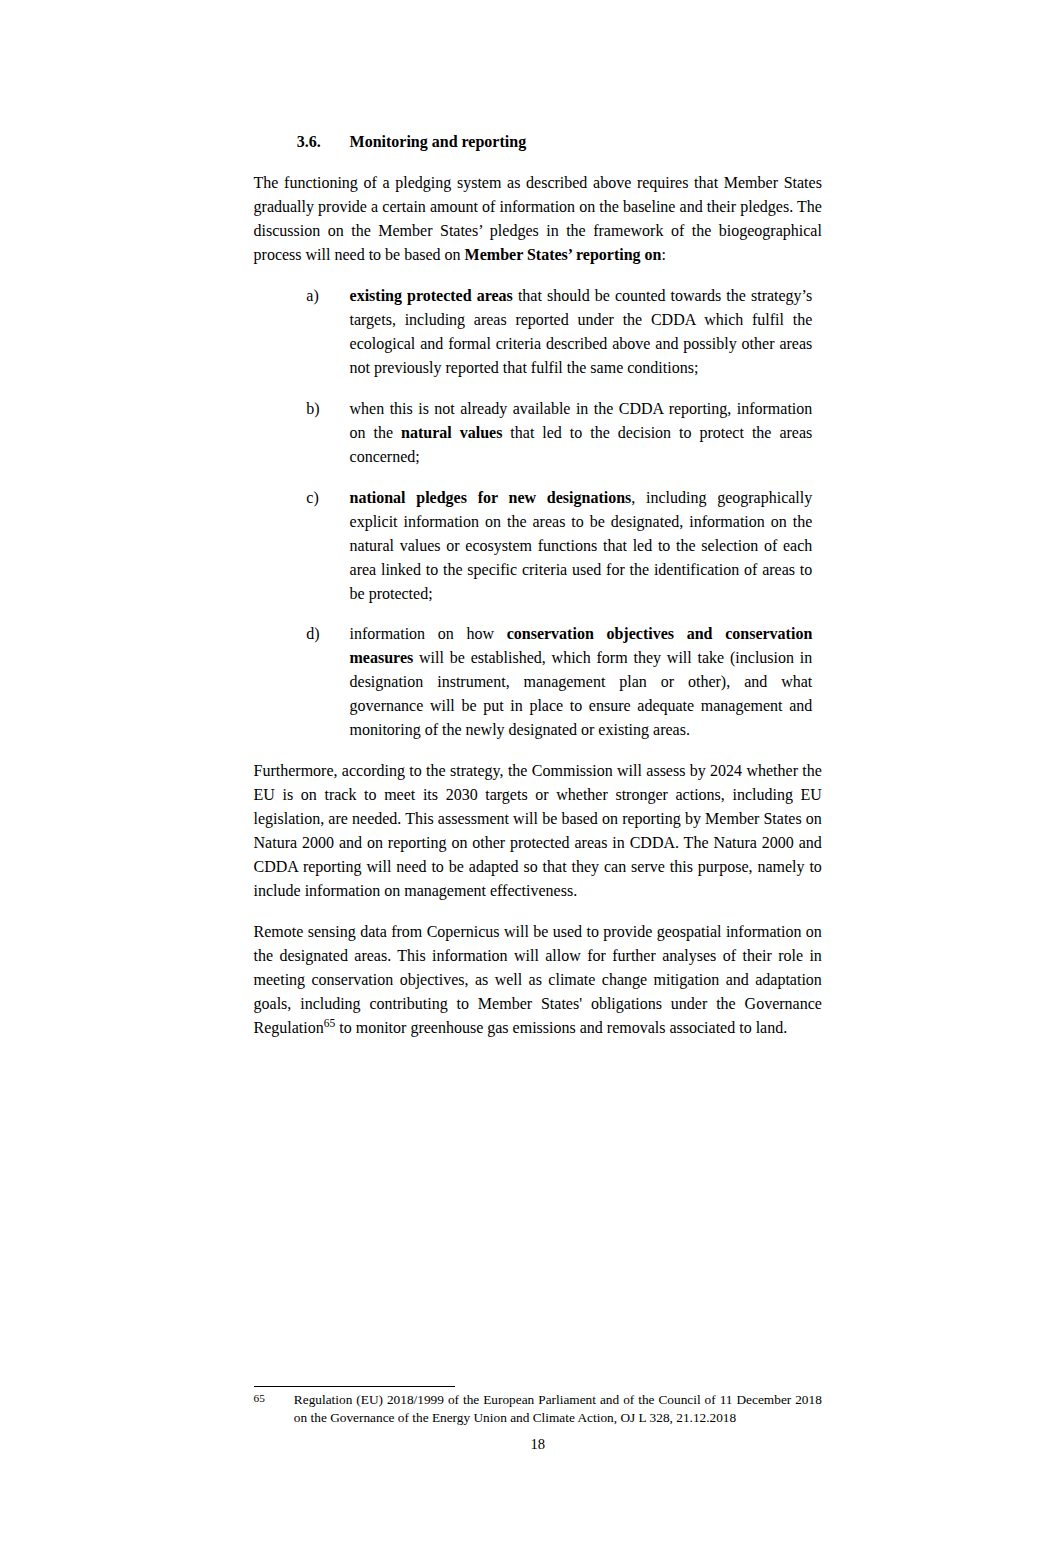3.6. Monitoring and reporting
The functioning of a pledging system as described above requires that Member States gradually provide a certain amount of information on the baseline and their pledges. The discussion on the Member States’ pledges in the framework of the biogeographical process will need to be based on Member States’ reporting on:
a) existing protected areas that should be counted towards the strategy’s targets, including areas reported under the CDDA which fulfil the ecological and formal criteria described above and possibly other areas not previously reported that fulfil the same conditions;
b) when this is not already available in the CDDA reporting, information on the natural values that led to the decision to protect the areas concerned;
c) national pledges for new designations, including geographically explicit information on the areas to be designated, information on the natural values or ecosystem functions that led to the selection of each area linked to the specific criteria used for the identification of areas to be protected;
d) information on how conservation objectives and conservation measures will be established, which form they will take (inclusion in designation instrument, management plan or other), and what governance will be put in place to ensure adequate management and monitoring of the newly designated or existing areas.
Furthermore, according to the strategy, the Commission will assess by 2024 whether the EU is on track to meet its 2030 targets or whether stronger actions, including EU legislation, are needed. This assessment will be based on reporting by Member States on Natura 2000 and on reporting on other protected areas in CDDA. The Natura 2000 and CDDA reporting will need to be adapted so that they can serve this purpose, namely to include information on management effectiveness.
Remote sensing data from Copernicus will be used to provide geospatial information on the designated areas. This information will allow for further analyses of their role in meeting conservation objectives, as well as climate change mitigation and adaptation goals, including contributing to Member States' obligations under the Governance Regulation65 to monitor greenhouse gas emissions and removals associated to land.
65 Regulation (EU) 2018/1999 of the European Parliament and of the Council of 11 December 2018 on the Governance of the Energy Union and Climate Action, OJ L 328, 21.12.2018
18